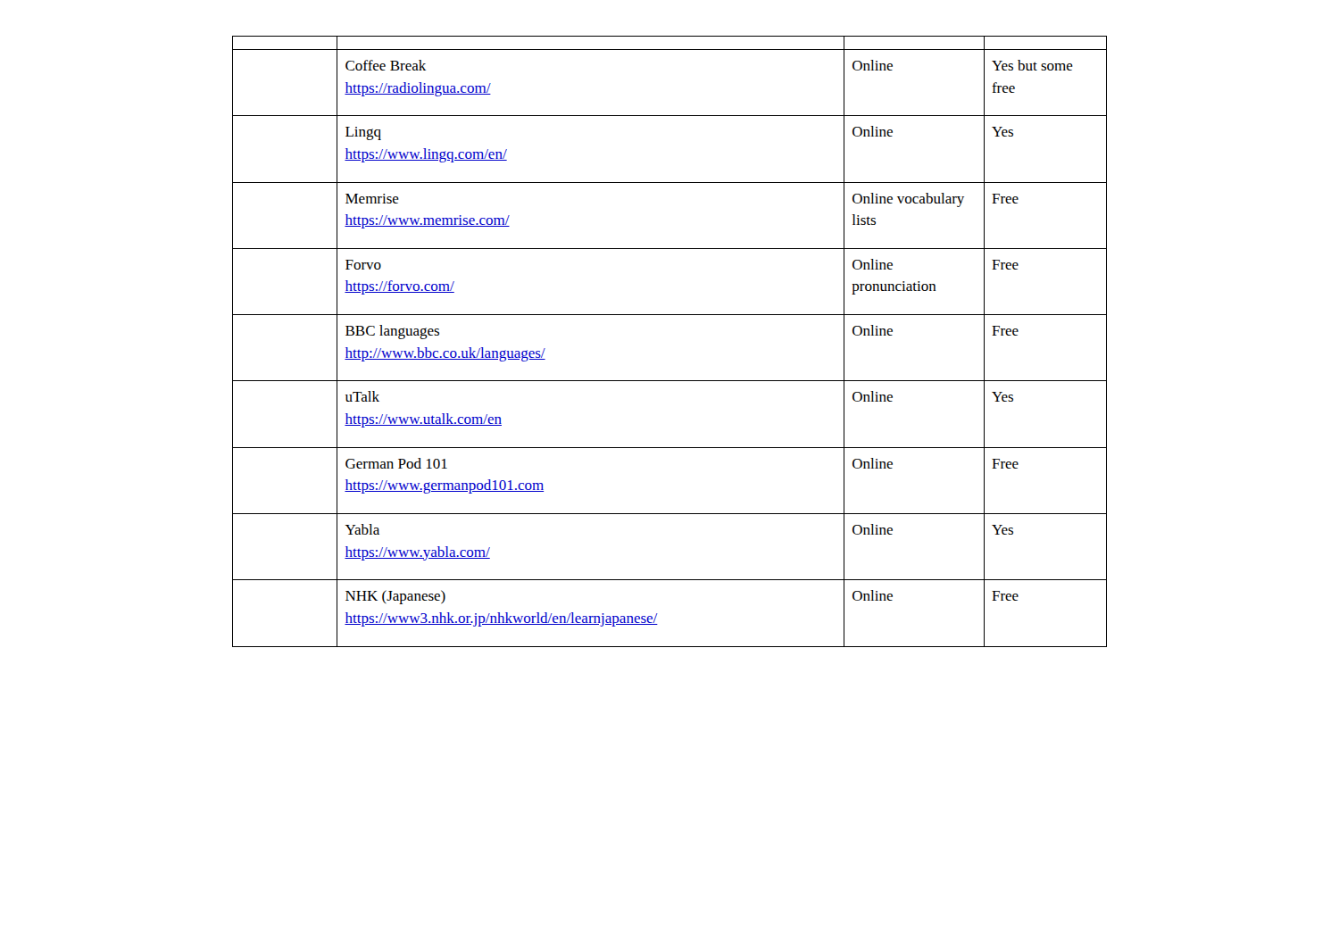| | Coffee Break https://radiolingua.com/ | Online | Yes but some free |
| | Lingq https://www.lingq.com/en/ | Online | Yes |
| | Memrise https://www.memrise.com/ | Online vocabulary lists | Free |
| | Forvo https://forvo.com/ | Online pronunciation | Free |
| | BBC languages http://www.bbc.co.uk/languages/ | Online | Free |
| | uTalk https://www.utalk.com/en | Online | Yes |
| | German Pod 101 https://www.germanpod101.com | Online | Free |
| | Yabla https://www.yabla.com/ | Online | Yes |
| | NHK (Japanese) https://www3.nhk.or.jp/nhkworld/en/learnjapanese/ | Online | Free |